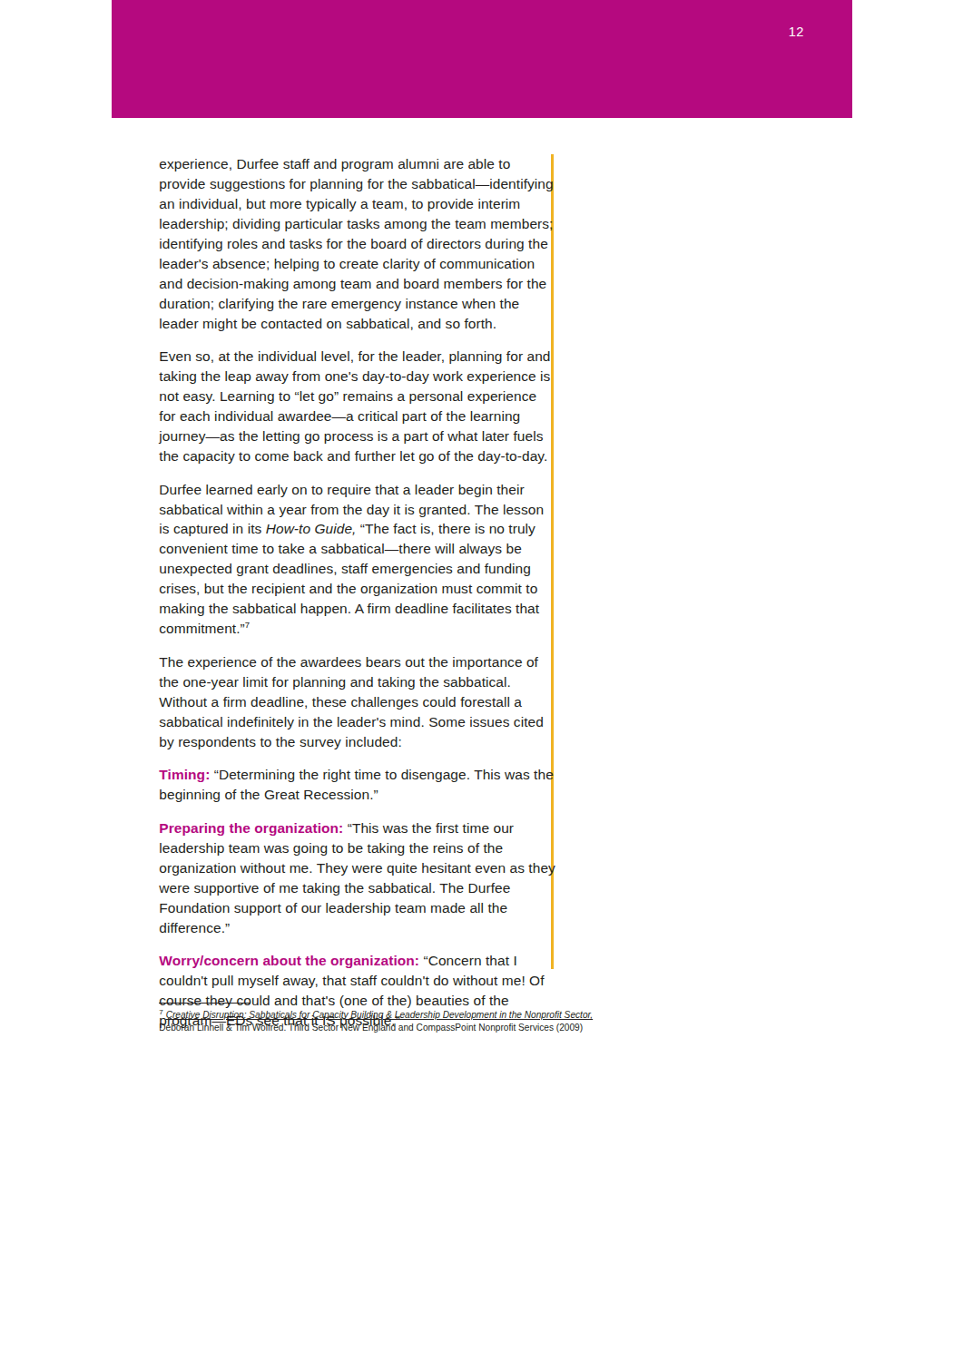12
experience, Durfee staff and program alumni are able to provide suggestions for planning for the sabbatical—identifying an individual, but more typically a team, to provide interim leadership; dividing particular tasks among the team members; identifying roles and tasks for the board of directors during the leader's absence; helping to create clarity of communication and decision-making among team and board members for the duration; clarifying the rare emergency instance when the leader might be contacted on sabbatical, and so forth.
Even so, at the individual level, for the leader, planning for and taking the leap away from one's day-to-day work experience is not easy. Learning to “let go” remains a personal experience for each individual awardee—a critical part of the learning journey—as the letting go process is a part of what later fuels the capacity to come back and further let go of the day-to-day.
Durfee learned early on to require that a leader begin their sabbatical within a year from the day it is granted. The lesson is captured in its How-to Guide, “The fact is, there is no truly convenient time to take a sabbatical—there will always be unexpected grant deadlines, staff emergencies and funding crises, but the recipient and the organization must commit to making the sabbatical happen. A firm deadline facilitates that commitment.”7
The experience of the awardees bears out the importance of the one-year limit for planning and taking the sabbatical. Without a firm deadline, these challenges could forestall a sabbatical indefinitely in the leader's mind. Some issues cited by respondents to the survey included:
Timing: “Determining the right time to disengage. This was the beginning of the Great Recession.”
Preparing the organization: “This was the first time our leadership team was going to be taking the reins of the organization without me. They were quite hesitant even as they were supportive of me taking the sabbatical. The Durfee Foundation support of our leadership team made all the difference.”
Worry/concern about the organization: “Concern that I couldn't pull myself away, that staff couldn't do without me! Of course they could and that's (one of the) beauties of the program—EDs see that it IS possible.”
7 Creative Disruption: Sabbaticals for Capacity Building & Leadership Development in the Nonprofit Sector, Deborah Linnell & Tim Wolfred. Third Sector New England and CompassPoint Nonprofit Services (2009)